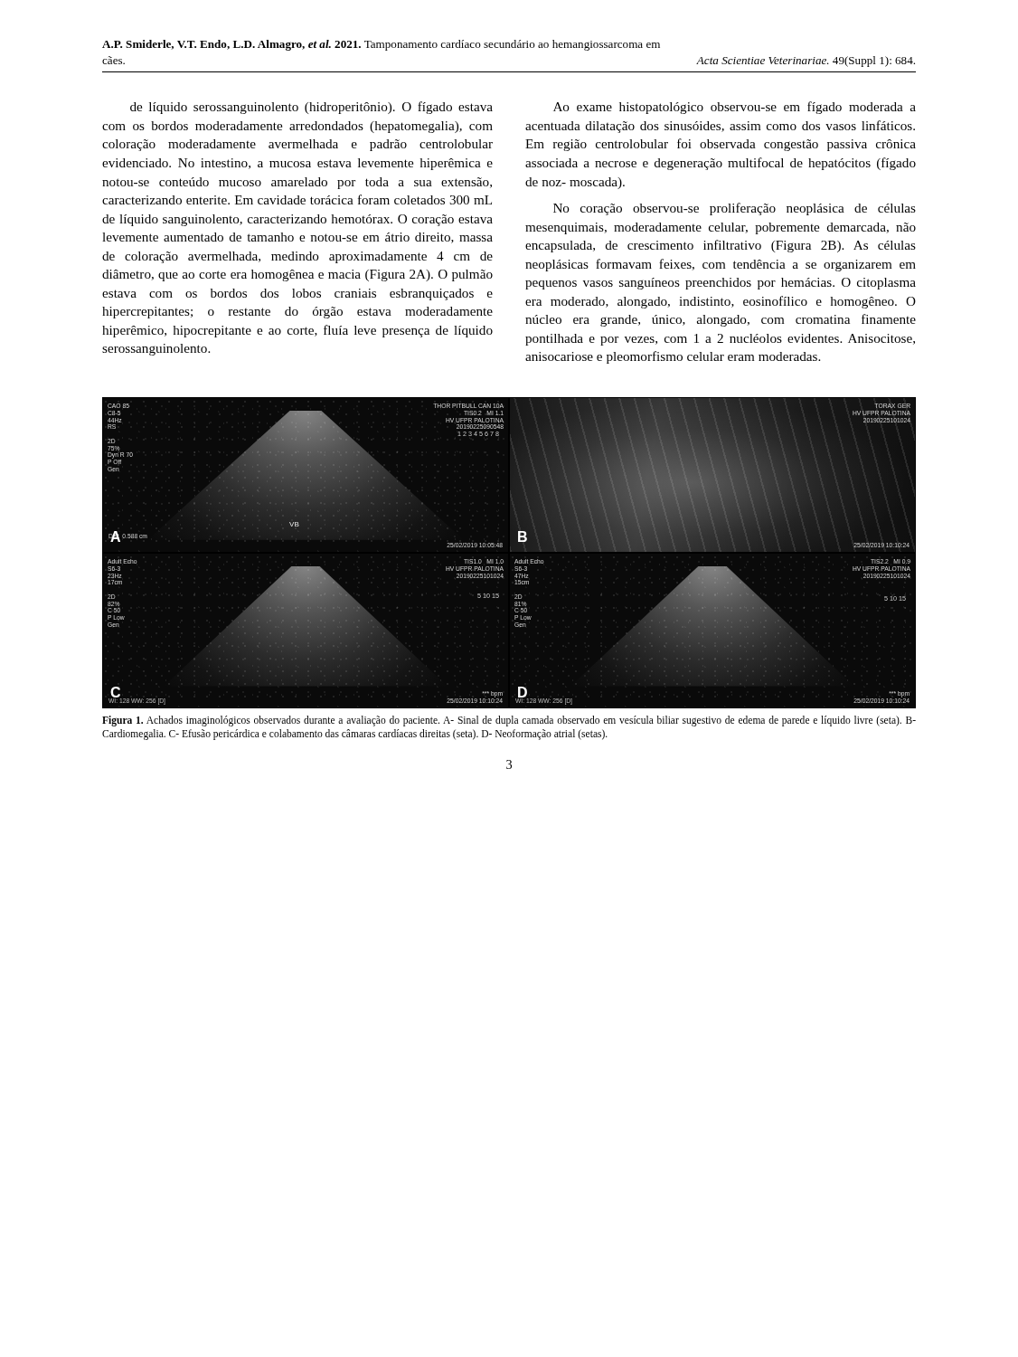A.P. Smiderle, V.T. Endo, L.D. Almagro, et al. 2021. Tamponamento cardíaco secundário ao hemangiossarcoma em
cães. Acta Scientiae Veterinariae. 49(Suppl 1): 684.
de líquido serossanguinolento (hidroperitônio). O fígado estava com os bordos moderadamente arredondados (hepatomegalia), com coloração moderadamente avermelhada e padrão centrolobular evidenciado. No intestino, a mucosa estava levemente hiperêmica e notou-se conteúdo mucoso amarelado por toda a sua extensão, caracterizando enterite. Em cavidade torácica foram coletados 300 mL de líquido sanguinolento, caracterizando hemotórax. O coração estava levemente aumentado de tamanho e notou-se em átrio direito, massa de coloração avermelhada, medindo aproximadamente 4 cm de diâmetro, que ao corte era homogênea e macia (Figura 2A). O pulmão estava com os bordos dos lobos craniais esbranquiçados e hipercrepitantes; o restante do órgão estava moderadamente hiperêmico, hipocrepitante e ao corte, fluía leve presença de líquido serossanguinolento.
Ao exame histopatológico observou-se em fígado moderada a acentuada dilatação dos sinusóides, assim como dos vasos linfáticos. Em região centrolobular foi observada congestão passiva crônica associada a necrose e degeneração multifocal de hepatócitos (fígado de noz- moscada).
No coração observou-se proliferação neoplásica de células mesenquimais, moderadamente celular, pobremente demarcada, não encapsulada, de crescimento infiltrativo (Figura 2B). As células neoplásicas formavam feixes, com tendência a se organizarem em pequenos vasos sanguíneos preenchidos por hemácias. O citoplasma era moderado, alongado, indistinto, eosinofílico e homogêneo. O núcleo era grande, único, alongado, com cromatina finamente pontilhada e por vezes, com 1 a 2 nucléolos evidentes. Anisocitose, anisocariose e pleomorfismo celular eram moderadas.
CAO 85 C8-5 44Hz RS 2D 75% Dyn R 70 P Off Gen
THOR PITBULL CAN 10A TIS0.2 MI 1.1 HV UFPR PALOTINA 20190225090548
1 2 3 4 5 6 7 8
VB
25/02/2019 10:05:48
Dist 0.588 cm
A
TORAX GER HV UFPR PALOTINA 20190225101024
25/02/2019 10:10:24
B
Adult Echo S6-3 23Hz 17cm 2D 82% C 50 P Low Gen
TIS1.0 MI 1.0 HV UFPR PALOTINA 20190225101024
5 10 15
*** bpm 25/02/2019 10:10:24
WI: 128 WW: 256 [D]
C
Adult Echo S6-3 47Hz 15cm 2D 81% C 50 P Low Gen
TIS2.2 MI 0.9 HV UFPR PALOTINA 20190225101024
5 10 15
*** bpm 25/02/2019 10:10:24
WI: 128 WW: 256 [D]
D
Figura 1. Achados imaginológicos observados durante a avaliação do paciente. A- Sinal de dupla camada observado em vesícula biliar sugestivo de edema de parede e líquido livre (seta). B- Cardiomegalia. C- Efusão pericárdica e colabamento das câmaras cardíacas direitas (seta). D- Neoformação atrial (setas).
3